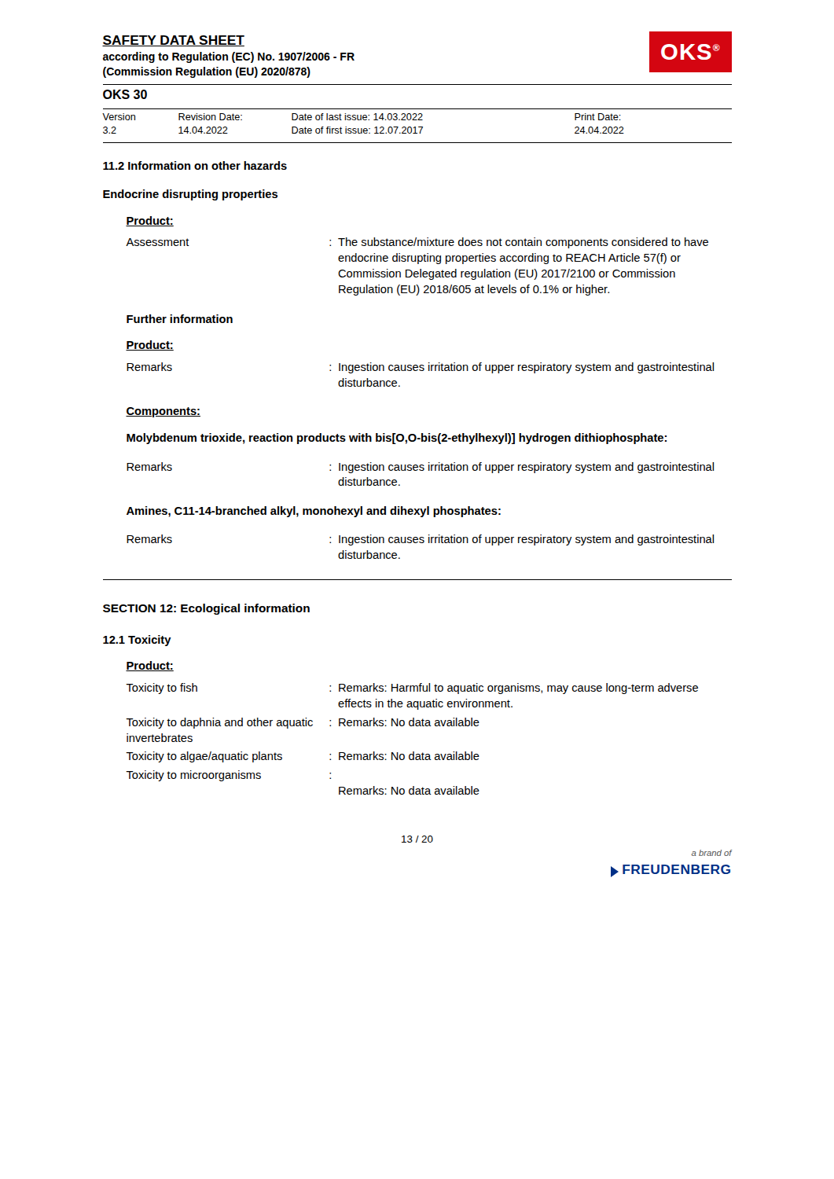SAFETY DATA SHEET
according to Regulation (EC) No. 1907/2006 - FR
(Commission Regulation (EU) 2020/878)
OKS®
OKS 30
| Version 3.2 | Revision Date: 14.04.2022 | Date of last issue: 14.03.2022 Date of first issue: 12.07.2017 | Print Date: 24.04.2022 |
11.2 Information on other hazards
Endocrine disrupting properties
Product:
| Assessment | : | The substance/mixture does not contain components considered to have endocrine disrupting properties according to REACH Article 57(f) or Commission Delegated regulation (EU) 2017/2100 or Commission Regulation (EU) 2018/605 at levels of 0.1% or higher. |
Further information
Product:
| Remarks | : | Ingestion causes irritation of upper respiratory system and gastrointestinal disturbance. |
Components:
Molybdenum trioxide, reaction products with bis[O,O-bis(2-ethylhexyl)] hydrogen dithiophosphate:
| Remarks | : | Ingestion causes irritation of upper respiratory system and gastrointestinal disturbance. |
Amines, C11-14-branched alkyl, monohexyl and dihexyl phosphates:
| Remarks | : | Ingestion causes irritation of upper respiratory system and gastrointestinal disturbance. |
SECTION 12: Ecological information
12.1 Toxicity
Product:
| Toxicity to fish | : | Remarks: Harmful to aquatic organisms, may cause long-term adverse effects in the aquatic environment. |
| Toxicity to daphnia and other aquatic invertebrates | : | Remarks: No data available |
| Toxicity to algae/aquatic plants | : | Remarks: No data available |
| Toxicity to microorganisms | : | Remarks: No data available |
13 / 20
a brand of
FREUDENBERG